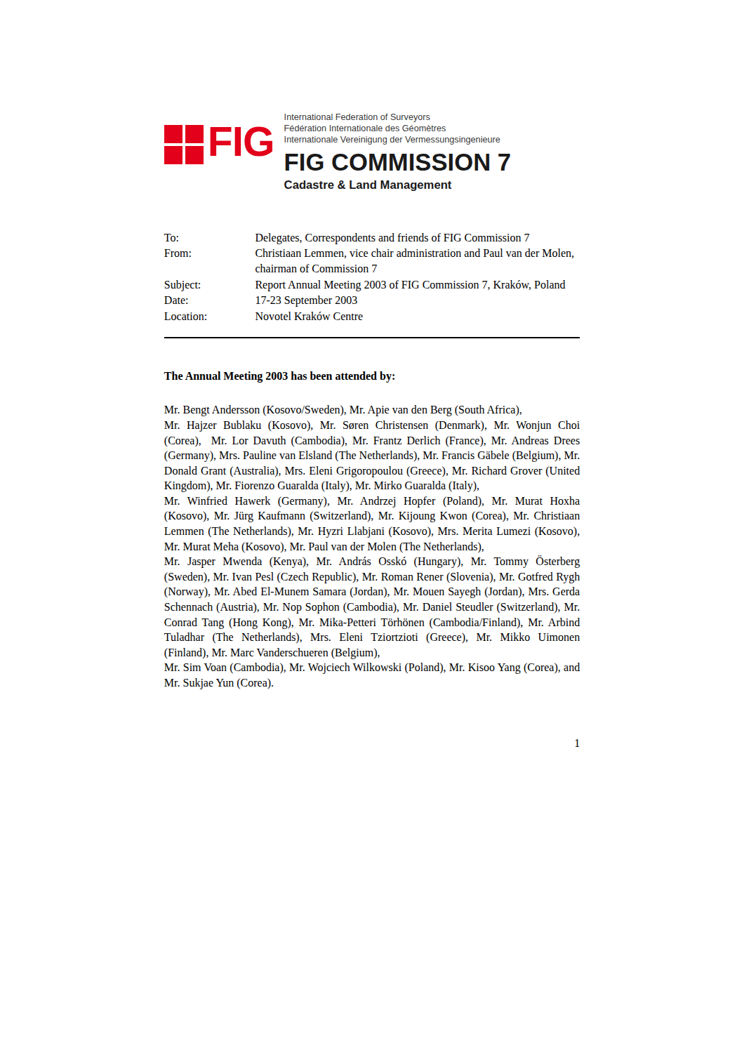FIG
International Federation of Surveyors
Fédération Internationale des Géomètres
Internationale Vereinigung der Vermessungsingenieure
FIG COMMISSION 7
Cadastre & Land Management
| To: | Delegates, Correspondents and friends of FIG Commission 7 |
| From: | Christiaan Lemmen, vice chair administration and Paul van der Molen, chairman of Commission 7 |
| Subject: | Report Annual Meeting 2003 of FIG Commission 7, Kraków, Poland |
| Date: | 17-23 September 2003 |
| Location: | Novotel Kraków Centre |
The Annual Meeting 2003 has been attended by:
Mr. Bengt Andersson (Kosovo/Sweden), Mr. Apie van den Berg (South Africa),
Mr. Hajzer Bublaku (Kosovo), Mr. Søren Christensen (Denmark), Mr. Wonjun Choi (Corea), Mr. Lor Davuth (Cambodia), Mr. Frantz Derlich (France), Mr. Andreas Drees (Germany), Mrs. Pauline van Elsland (The Netherlands), Mr. Francis Gäbele (Belgium), Mr. Donald Grant (Australia), Mrs. Eleni Grigoropoulou (Greece), Mr. Richard Grover (United Kingdom), Mr. Fiorenzo Guaralda (Italy), Mr. Mirko Guaralda (Italy),
Mr. Winfried Hawerk (Germany), Mr. Andrzej Hopfer (Poland), Mr. Murat Hoxha (Kosovo), Mr. Jürg Kaufmann (Switzerland), Mr. Kijoung Kwon (Corea), Mr. Christiaan Lemmen (The Netherlands), Mr. Hyzri Llabjani (Kosovo), Mrs. Merita Lumezi (Kosovo), Mr. Murat Meha (Kosovo), Mr. Paul van der Molen (The Netherlands),
Mr. Jasper Mwenda (Kenya), Mr. András Osskó (Hungary), Mr. Tommy Österberg (Sweden), Mr. Ivan Pesl (Czech Republic), Mr. Roman Rener (Slovenia), Mr. Gotfred Rygh (Norway), Mr. Abed El-Munem Samara (Jordan), Mr. Mouen Sayegh (Jordan), Mrs. Gerda Schennach (Austria), Mr. Nop Sophon (Cambodia), Mr. Daniel Steudler (Switzerland), Mr. Conrad Tang (Hong Kong), Mr. Mika-Petteri Törhönen (Cambodia/Finland), Mr. Arbind Tuladhar (The Netherlands), Mrs. Eleni Tziortzioti (Greece), Mr. Mikko Uimonen (Finland), Mr. Marc Vanderschueren (Belgium),
Mr. Sim Voan (Cambodia), Mr. Wojciech Wilkowski (Poland), Mr. Kisoo Yang (Corea), and Mr. Sukjae Yun (Corea).
1